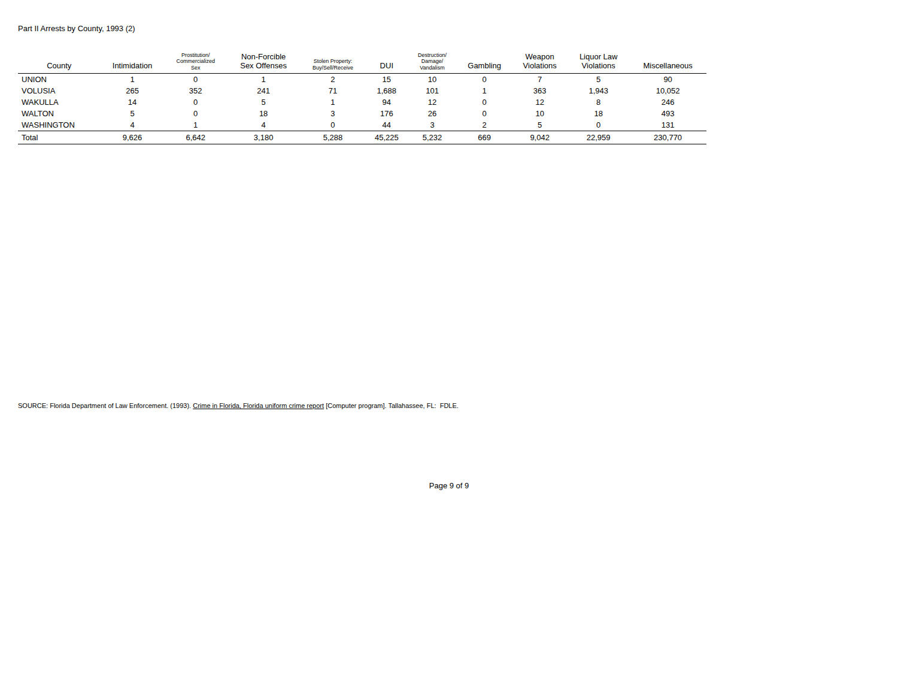Part II Arrests by County, 1993 (2)
| County | Intimidation | Prostitution/ Commercialized Sex | Non-Forcible Sex Offenses | Stolen Property: Buy/Sell/Receive | DUI | Destruction/ Damage/ Vandalism | Gambling | Weapon Violations | Liquor Law Violations | Miscellaneous |
| --- | --- | --- | --- | --- | --- | --- | --- | --- | --- | --- |
| UNION | 1 | 0 | 1 | 2 | 15 | 10 | 0 | 7 | 5 | 90 |
| VOLUSIA | 265 | 352 | 241 | 71 | 1,688 | 101 | 1 | 363 | 1,943 | 10,052 |
| WAKULLA | 14 | 0 | 5 | 1 | 94 | 12 | 0 | 12 | 8 | 246 |
| WALTON | 5 | 0 | 18 | 3 | 176 | 26 | 0 | 10 | 18 | 493 |
| WASHINGTON | 4 | 1 | 4 | 0 | 44 | 3 | 2 | 5 | 0 | 131 |
| Total | 9,626 | 6,642 | 3,180 | 5,288 | 45,225 | 5,232 | 669 | 9,042 | 22,959 | 230,770 |
SOURCE: Florida Department of Law Enforcement. (1993). Crime in Florida, Florida uniform crime report [Computer program]. Tallahassee, FL: FDLE.
Page 9 of 9